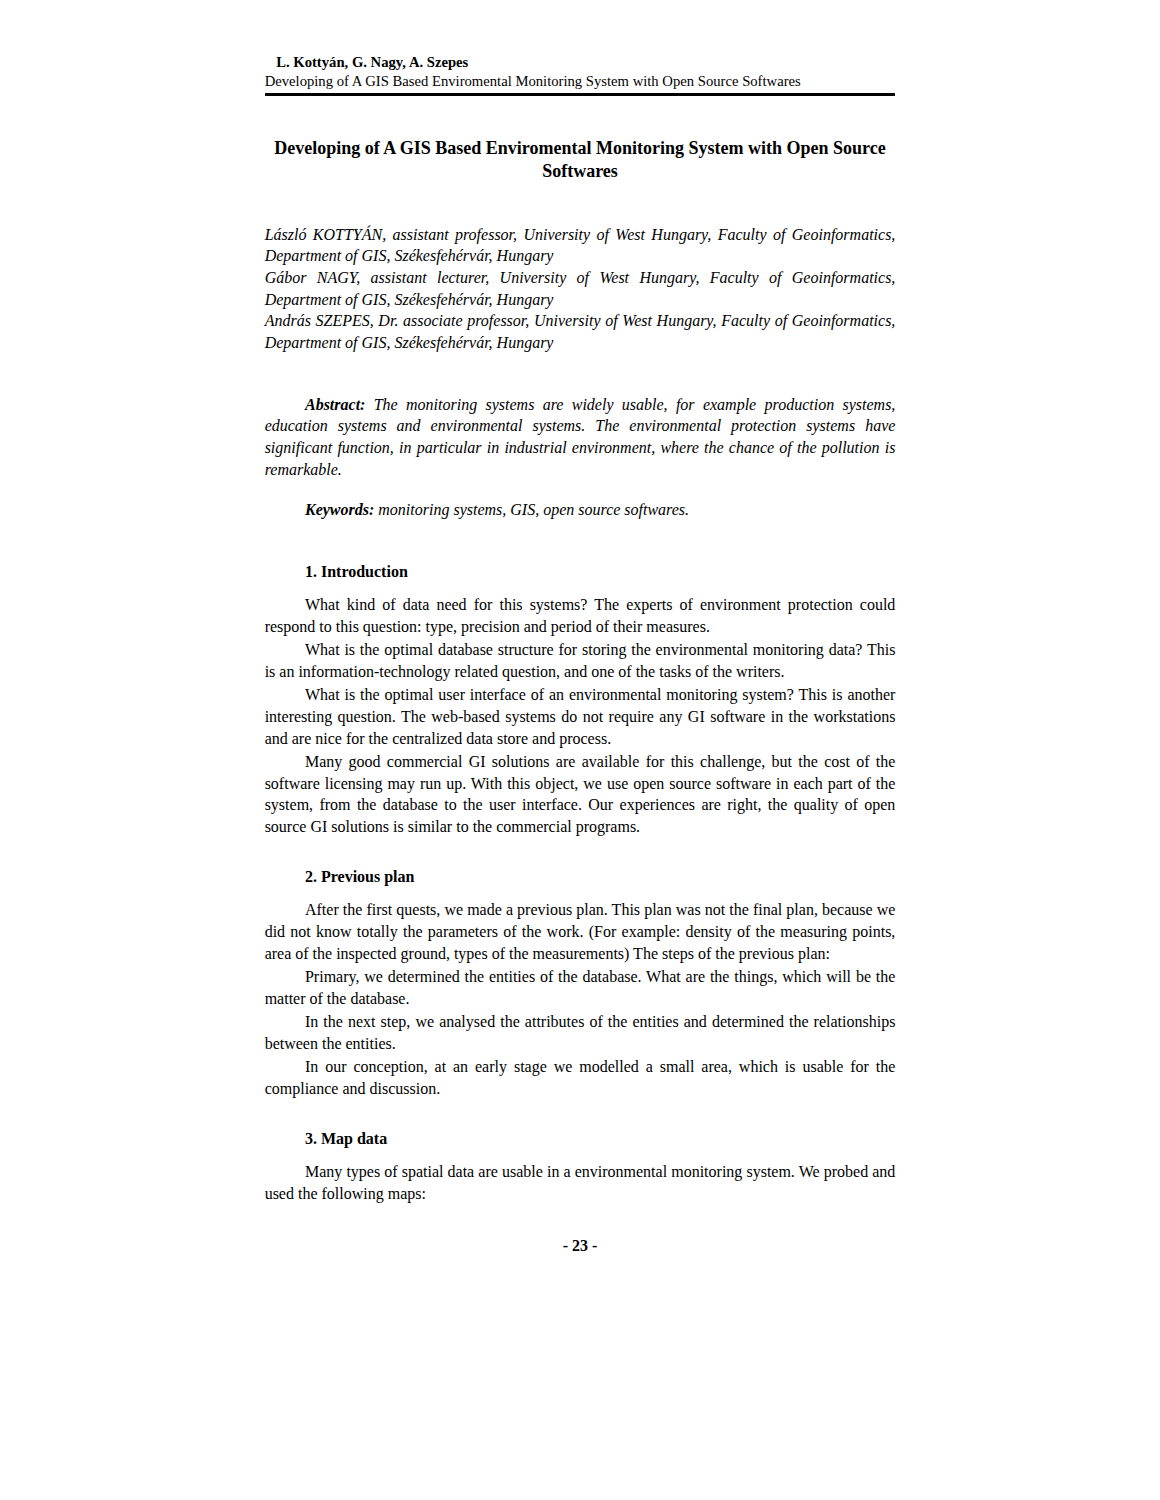L. Kottyán, G. Nagy, A. Szepes
Developing of A GIS Based Enviromental Monitoring System with Open Source Softwares
Developing of A GIS Based Enviromental Monitoring System with Open Source Softwares
László KOTTYÁN, assistant professor, University of West Hungary, Faculty of Geoinformatics, Department of GIS, Székesfehérvár, Hungary
Gábor NAGY, assistant lecturer, University of West Hungary, Faculty of Geoinformatics, Department of GIS, Székesfehérvár, Hungary
András SZEPES, Dr. associate professor, University of West Hungary, Faculty of Geoinformatics, Department of GIS, Székesfehérvár, Hungary
Abstract: The monitoring systems are widely usable, for example production systems, education systems and environmental systems. The environmental protection systems have significant function, in particular in industrial environment, where the chance of the pollution is remarkable.
Keywords: monitoring systems, GIS, open source softwares.
1. Introduction
What kind of data need for this systems? The experts of environment protection could respond to this question: type, precision and period of their measures.
What is the optimal database structure for storing the environmental monitoring data? This is an information-technology related question, and one of the tasks of the writers.
What is the optimal user interface of an environmental monitoring system? This is another interesting question. The web-based systems do not require any GI software in the workstations and are nice for the centralized data store and process.
Many good commercial GI solutions are available for this challenge, but the cost of the software licensing may run up. With this object, we use open source software in each part of the system, from the database to the user interface. Our experiences are right, the quality of open source GI solutions is similar to the commercial programs.
2. Previous plan
After the first quests, we made a previous plan. This plan was not the final plan, because we did not know totally the parameters of the work. (For example: density of the measuring points, area of the inspected ground, types of the measurements) The steps of the previous plan:
Primary, we determined the entities of the database. What are the things, which will be the matter of the database.
In the next step, we analysed the attributes of the entities and determined the relationships between the entities.
In our conception, at an early stage we modelled a small area, which is usable for the compliance and discussion.
3. Map data
Many types of spatial data are usable in a environmental monitoring system. We probed and used the following maps:
- 23 -